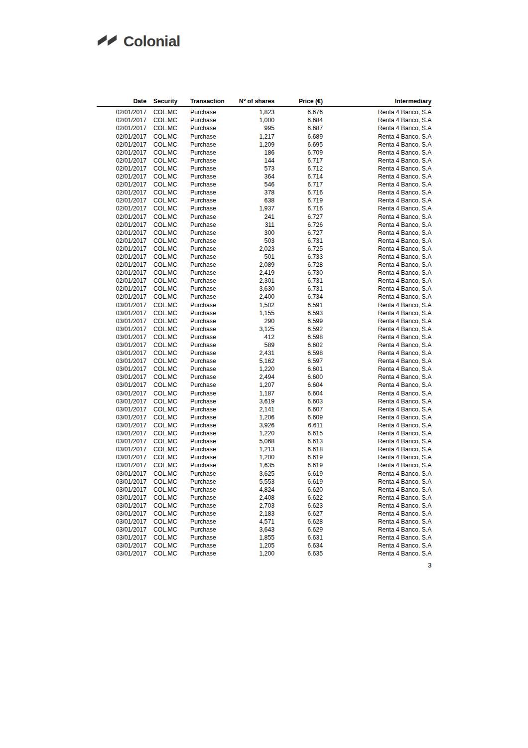Colonial
| Date | Security | Transaction | Nº of shares | Price (€) | Intermediary |
| --- | --- | --- | --- | --- | --- |
| 02/01/2017 | COL.MC | Purchase | 1,823 | 6.676 | Renta 4 Banco, S.A |
| 02/01/2017 | COL.MC | Purchase | 1,000 | 6.684 | Renta 4 Banco, S.A |
| 02/01/2017 | COL.MC | Purchase | 995 | 6.687 | Renta 4 Banco, S.A |
| 02/01/2017 | COL.MC | Purchase | 1,217 | 6.689 | Renta 4 Banco, S.A |
| 02/01/2017 | COL.MC | Purchase | 1,209 | 6.695 | Renta 4 Banco, S.A |
| 02/01/2017 | COL.MC | Purchase | 186 | 6.709 | Renta 4 Banco, S.A |
| 02/01/2017 | COL.MC | Purchase | 144 | 6.717 | Renta 4 Banco, S.A |
| 02/01/2017 | COL.MC | Purchase | 573 | 6.712 | Renta 4 Banco, S.A |
| 02/01/2017 | COL.MC | Purchase | 364 | 6.714 | Renta 4 Banco, S.A |
| 02/01/2017 | COL.MC | Purchase | 546 | 6.717 | Renta 4 Banco, S.A |
| 02/01/2017 | COL.MC | Purchase | 378 | 6.716 | Renta 4 Banco, S.A |
| 02/01/2017 | COL.MC | Purchase | 638 | 6.719 | Renta 4 Banco, S.A |
| 02/01/2017 | COL.MC | Purchase | 1,937 | 6.716 | Renta 4 Banco, S.A |
| 02/01/2017 | COL.MC | Purchase | 241 | 6.727 | Renta 4 Banco, S.A |
| 02/01/2017 | COL.MC | Purchase | 311 | 6.726 | Renta 4 Banco, S.A |
| 02/01/2017 | COL.MC | Purchase | 300 | 6.727 | Renta 4 Banco, S.A |
| 02/01/2017 | COL.MC | Purchase | 503 | 6.731 | Renta 4 Banco, S.A |
| 02/01/2017 | COL.MC | Purchase | 2,023 | 6.725 | Renta 4 Banco, S.A |
| 02/01/2017 | COL.MC | Purchase | 501 | 6.733 | Renta 4 Banco, S.A |
| 02/01/2017 | COL.MC | Purchase | 2,089 | 6.728 | Renta 4 Banco, S.A |
| 02/01/2017 | COL.MC | Purchase | 2,419 | 6.730 | Renta 4 Banco, S.A |
| 02/01/2017 | COL.MC | Purchase | 2,301 | 6.731 | Renta 4 Banco, S.A |
| 02/01/2017 | COL.MC | Purchase | 3,630 | 6.731 | Renta 4 Banco, S.A |
| 02/01/2017 | COL.MC | Purchase | 2,400 | 6.734 | Renta 4 Banco, S.A |
| 03/01/2017 | COL.MC | Purchase | 1,502 | 6.591 | Renta 4 Banco, S.A |
| 03/01/2017 | COL.MC | Purchase | 1,155 | 6.593 | Renta 4 Banco, S.A |
| 03/01/2017 | COL.MC | Purchase | 290 | 6.599 | Renta 4 Banco, S.A |
| 03/01/2017 | COL.MC | Purchase | 3,125 | 6.592 | Renta 4 Banco, S.A |
| 03/01/2017 | COL.MC | Purchase | 412 | 6.598 | Renta 4 Banco, S.A |
| 03/01/2017 | COL.MC | Purchase | 589 | 6.602 | Renta 4 Banco, S.A |
| 03/01/2017 | COL.MC | Purchase | 2,431 | 6.598 | Renta 4 Banco, S.A |
| 03/01/2017 | COL.MC | Purchase | 5,162 | 6.597 | Renta 4 Banco, S.A |
| 03/01/2017 | COL.MC | Purchase | 1,220 | 6.601 | Renta 4 Banco, S.A |
| 03/01/2017 | COL.MC | Purchase | 2,494 | 6.600 | Renta 4 Banco, S.A |
| 03/01/2017 | COL.MC | Purchase | 1,207 | 6.604 | Renta 4 Banco, S.A |
| 03/01/2017 | COL.MC | Purchase | 1,187 | 6.604 | Renta 4 Banco, S.A |
| 03/01/2017 | COL.MC | Purchase | 3,619 | 6.603 | Renta 4 Banco, S.A |
| 03/01/2017 | COL.MC | Purchase | 2,141 | 6.607 | Renta 4 Banco, S.A |
| 03/01/2017 | COL.MC | Purchase | 1,206 | 6.609 | Renta 4 Banco, S.A |
| 03/01/2017 | COL.MC | Purchase | 3,926 | 6.611 | Renta 4 Banco, S.A |
| 03/01/2017 | COL.MC | Purchase | 1,220 | 6.615 | Renta 4 Banco, S.A |
| 03/01/2017 | COL.MC | Purchase | 5,068 | 6.613 | Renta 4 Banco, S.A |
| 03/01/2017 | COL.MC | Purchase | 1,213 | 6.618 | Renta 4 Banco, S.A |
| 03/01/2017 | COL.MC | Purchase | 1,200 | 6.619 | Renta 4 Banco, S.A |
| 03/01/2017 | COL.MC | Purchase | 1,635 | 6.619 | Renta 4 Banco, S.A |
| 03/01/2017 | COL.MC | Purchase | 3,625 | 6.619 | Renta 4 Banco, S.A |
| 03/01/2017 | COL.MC | Purchase | 5,553 | 6.619 | Renta 4 Banco, S.A |
| 03/01/2017 | COL.MC | Purchase | 4,824 | 6.620 | Renta 4 Banco, S.A |
| 03/01/2017 | COL.MC | Purchase | 2,408 | 6.622 | Renta 4 Banco, S.A |
| 03/01/2017 | COL.MC | Purchase | 2,703 | 6.623 | Renta 4 Banco, S.A |
| 03/01/2017 | COL.MC | Purchase | 2,183 | 6.627 | Renta 4 Banco, S.A |
| 03/01/2017 | COL.MC | Purchase | 4,571 | 6.628 | Renta 4 Banco, S.A |
| 03/01/2017 | COL.MC | Purchase | 3,643 | 6.629 | Renta 4 Banco, S.A |
| 03/01/2017 | COL.MC | Purchase | 1,855 | 6.631 | Renta 4 Banco, S.A |
| 03/01/2017 | COL.MC | Purchase | 1,205 | 6.634 | Renta 4 Banco, S.A |
| 03/01/2017 | COL.MC | Purchase | 1,200 | 6.635 | Renta 4 Banco, S.A |
3